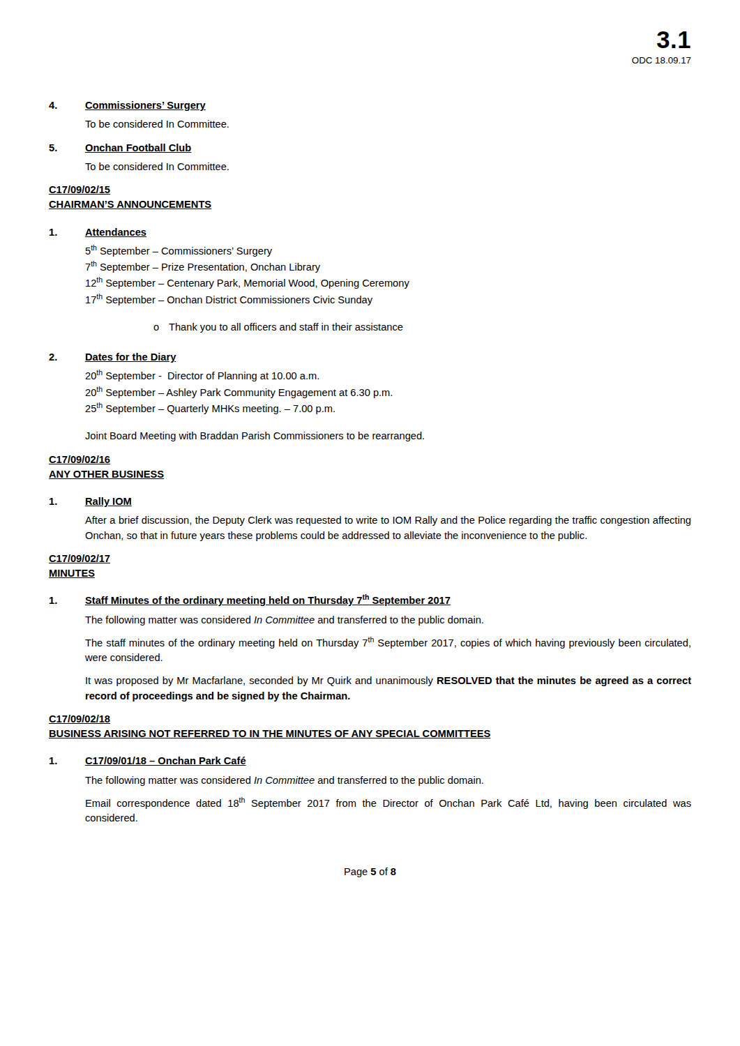3.1
ODC 18.09.17
4.
Commissioners’ Surgery
To be considered In Committee.
5.
Onchan Football Club
To be considered In Committee.
C17/09/02/15
CHAIRMAN’S ANNOUNCEMENTS
1.
Attendances
5th September – Commissioners’ Surgery
7th September – Prize Presentation, Onchan Library
12th September – Centenary Park, Memorial Wood, Opening Ceremony
17th September – Onchan District Commissioners Civic Sunday
o
Thank you to all officers and staff in their assistance
2.
Dates for the Diary
20th September - Director of Planning at 10.00 a.m.
20th September – Ashley Park Community Engagement at 6.30 p.m.
25th September – Quarterly MHKs meeting. – 7.00 p.m.
Joint Board Meeting with Braddan Parish Commissioners to be rearranged.
C17/09/02/16
ANY OTHER BUSINESS
1.
Rally IOM
After a brief discussion, the Deputy Clerk was requested to write to IOM Rally and the Police regarding the traffic congestion affecting Onchan, so that in future years these problems could be addressed to alleviate the inconvenience to the public.
C17/09/02/17
MINUTES
1.
Staff Minutes of the ordinary meeting held on Thursday 7th September 2017
The following matter was considered In Committee and transferred to the public domain.
The staff minutes of the ordinary meeting held on Thursday 7th September 2017, copies of which having previously been circulated, were considered.
It was proposed by Mr Macfarlane, seconded by Mr Quirk and unanimously RESOLVED that the minutes be agreed as a correct record of proceedings and be signed by the Chairman.
C17/09/02/18
BUSINESS ARISING NOT REFERRED TO IN THE MINUTES OF ANY SPECIAL COMMITTEES
1.
C17/09/01/18 – Onchan Park Café
The following matter was considered In Committee and transferred to the public domain.
Email correspondence dated 18th September 2017 from the Director of Onchan Park Café Ltd, having been circulated was considered.
Page 5 of 8